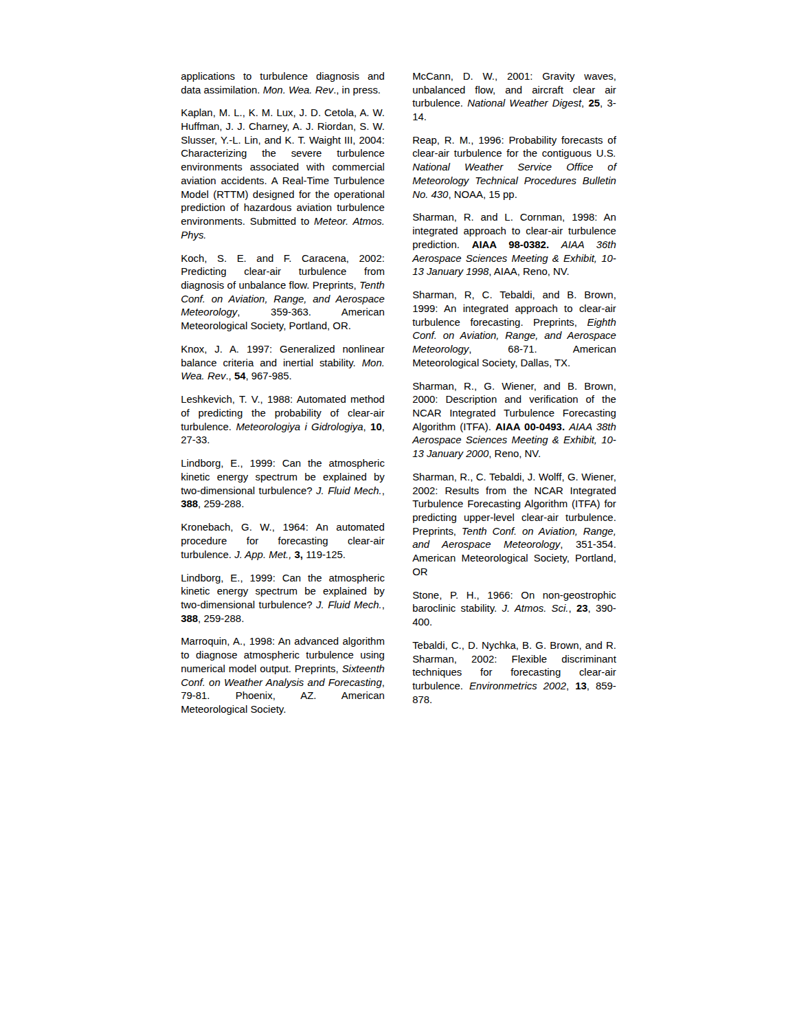applications to turbulence diagnosis and data assimilation. Mon. Wea. Rev., in press.
Kaplan, M. L., K. M. Lux, J. D. Cetola, A. W. Huffman, J. J. Charney, A. J. Riordan, S. W. Slusser, Y.-L. Lin, and K. T. Waight III, 2004: Characterizing the severe turbulence environments associated with commercial aviation accidents. A Real-Time Turbulence Model (RTTM) designed for the operational prediction of hazardous aviation turbulence environments. Submitted to Meteor. Atmos. Phys.
Koch, S. E. and F. Caracena, 2002: Predicting clear-air turbulence from diagnosis of unbalance flow. Preprints, Tenth Conf. on Aviation, Range, and Aerospace Meteorology, 359-363. American Meteorological Society, Portland, OR.
Knox, J. A. 1997: Generalized nonlinear balance criteria and inertial stability. Mon. Wea. Rev., 54, 967-985.
Leshkevich, T. V., 1988: Automated method of predicting the probability of clear-air turbulence. Meteorologiya i Gidrologiya, 10, 27-33.
Lindborg, E., 1999: Can the atmospheric kinetic energy spectrum be explained by two-dimensional turbulence? J. Fluid Mech., 388, 259-288.
Kronebach, G. W., 1964: An automated procedure for forecasting clear-air turbulence. J. App. Met., 3, 119-125.
Lindborg, E., 1999: Can the atmospheric kinetic energy spectrum be explained by two-dimensional turbulence? J. Fluid Mech., 388, 259-288.
Marroquin, A., 1998: An advanced algorithm to diagnose atmospheric turbulence using numerical model output. Preprints, Sixteenth Conf. on Weather Analysis and Forecasting, 79-81. Phoenix, AZ. American Meteorological Society.
McCann, D. W., 2001: Gravity waves, unbalanced flow, and aircraft clear air turbulence. National Weather Digest, 25, 3-14.
Reap, R. M., 1996: Probability forecasts of clear-air turbulence for the contiguous U.S. National Weather Service Office of Meteorology Technical Procedures Bulletin No. 430, NOAA, 15 pp.
Sharman, R. and L. Cornman, 1998: An integrated approach to clear-air turbulence prediction. AIAA 98-0382. AIAA 36th Aerospace Sciences Meeting & Exhibit, 10-13 January 1998, AIAA, Reno, NV.
Sharman, R, C. Tebaldi, and B. Brown, 1999: An integrated approach to clear-air turbulence forecasting. Preprints, Eighth Conf. on Aviation, Range, and Aerospace Meteorology, 68-71. American Meteorological Society, Dallas, TX.
Sharman, R., G. Wiener, and B. Brown, 2000: Description and verification of the NCAR Integrated Turbulence Forecasting Algorithm (ITFA). AIAA 00-0493. AIAA 38th Aerospace Sciences Meeting & Exhibit, 10-13 January 2000, Reno, NV.
Sharman, R., C. Tebaldi, J. Wolff, G. Wiener, 2002: Results from the NCAR Integrated Turbulence Forecasting Algorithm (ITFA) for predicting upper-level clear-air turbulence. Preprints, Tenth Conf. on Aviation, Range, and Aerospace Meteorology, 351-354. American Meteorological Society, Portland, OR
Stone, P. H., 1966: On non-geostrophic baroclinic stability. J. Atmos. Sci., 23, 390-400.
Tebaldi, C., D. Nychka, B. G. Brown, and R. Sharman, 2002: Flexible discriminant techniques for forecasting clear-air turbulence. Environmetrics 2002, 13, 859-878.